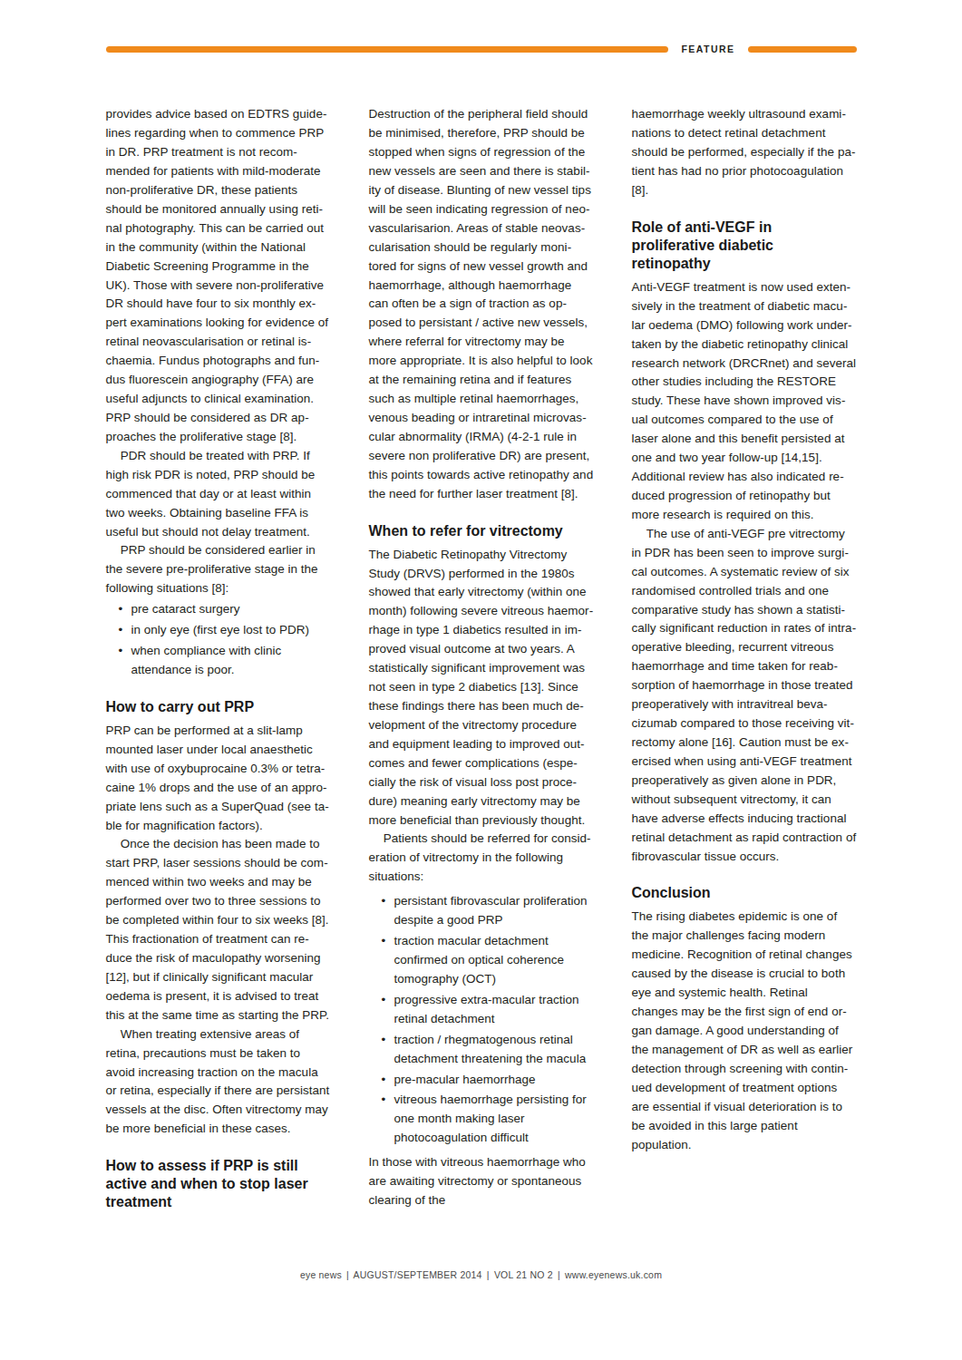Feature
provides advice based on EDTRS guidelines regarding when to commence PRP in DR. PRP treatment is not recommended for patients with mild-moderate non-proliferative DR, these patients should be monitored annually using retinal photography. This can be carried out in the community (within the National Diabetic Screening Programme in the UK). Those with severe non-proliferative DR should have four to six monthly expert examinations looking for evidence of retinal neovascularisation or retinal ischaemia. Fundus photographs and fundus fluorescein angiography (FFA) are useful adjuncts to clinical examination. PRP should be considered as DR approaches the proliferative stage [8].
PDR should be treated with PRP. If high risk PDR is noted, PRP should be commenced that day or at least within two weeks. Obtaining baseline FFA is useful but should not delay treatment.
PRP should be considered earlier in the severe pre-proliferative stage in the following situations [8]:
pre cataract surgery
in only eye (first eye lost to PDR)
when compliance with clinic attendance is poor.
How to carry out PRP
PRP can be performed at a slit-lamp mounted laser under local anaesthetic with use of oxybuprocaine 0.3% or tetracaine 1% drops and the use of an appropriate lens such as a SuperQuad (see table for magnification factors).
Once the decision has been made to start PRP, laser sessions should be commenced within two weeks and may be performed over two to three sessions to be completed within four to six weeks [8]. This fractionation of treatment can reduce the risk of maculopathy worsening [12], but if clinically significant macular oedema is present, it is advised to treat this at the same time as starting the PRP.
When treating extensive areas of retina, precautions must be taken to avoid increasing traction on the macula or retina, especially if there are persistant vessels at the disc. Often vitrectomy may be more beneficial in these cases.
How to assess if PRP is still active and when to stop laser treatment
Destruction of the peripheral field should be minimised, therefore, PRP should be stopped when signs of regression of the new vessels are seen and there is stability of disease. Blunting of new vessel tips will be seen indicating regression of neovascularisarion. Areas of stable neovascularisation should be regularly monitored for signs of new vessel growth and haemorrhage, although haemorrhage can often be a sign of traction as opposed to persistant / active new vessels, where referral for vitrectomy may be more appropriate. It is also helpful to look at the remaining retina and if features such as multiple retinal haemorrhages, venous beading or intraretinal microvascular abnormality (IRMA) (4-2-1 rule in severe non proliferative DR) are present, this points towards active retinopathy and the need for further laser treatment [8].
When to refer for vitrectomy
The Diabetic Retinopathy Vitrectomy Study (DRVS) performed in the 1980s showed that early vitrectomy (within one month) following severe vitreous haemorrhage in type 1 diabetics resulted in improved visual outcome at two years. A statistically significant improvement was not seen in type 2 diabetics [13]. Since these findings there has been much development of the vitrectomy procedure and equipment leading to improved outcomes and fewer complications (especially the risk of visual loss post procedure) meaning early vitrectomy may be more beneficial than previously thought.
Patients should be referred for consideration of vitrectomy in the following situations:
persistant fibrovascular proliferation despite a good PRP
traction macular detachment confirmed on optical coherence tomography (OCT)
progressive extra-macular traction retinal detachment
traction / rhegmatogenous retinal detachment threatening the macula
pre-macular haemorrhage
vitreous haemorrhage persisting for one month making laser photocoagulation difficult
In those with vitreous haemorrhage who are awaiting vitrectomy or spontaneous clearing of the
haemorrhage weekly ultrasound examinations to detect retinal detachment should be performed, especially if the patient has had no prior photocoagulation [8].
Role of anti-VEGF in proliferative diabetic retinopathy
Anti-VEGF treatment is now used extensively in the treatment of diabetic macular oedema (DMO) following work undertaken by the diabetic retinopathy clinical research network (DRCRnet) and several other studies including the RESTORE study. These have shown improved visual outcomes compared to the use of laser alone and this benefit persisted at one and two year follow-up [14,15]. Additional review has also indicated reduced progression of retinopathy but more research is required on this.
The use of anti-VEGF pre vitrectomy in PDR has been seen to improve surgical outcomes. A systematic review of six randomised controlled trials and one comparative study has shown a statistically significant reduction in rates of intraoperative bleeding, recurrent vitreous haemorrhage and time taken for reabsorption of haemorrhage in those treated preoperatively with intravitreal bevacizumab compared to those receiving vitrectomy alone [16]. Caution must be exercised when using anti-VEGF treatment preoperatively as given alone in PDR, without subsequent vitrectomy, it can have adverse effects inducing tractional retinal detachment as rapid contraction of fibrovascular tissue occurs.
Conclusion
The rising diabetes epidemic is one of the major challenges facing modern medicine. Recognition of retinal changes caused by the disease is crucial to both eye and systemic health. Retinal changes may be the first sign of end organ damage. A good understanding of the management of DR as well as earlier detection through screening with continued development of treatment options are essential if visual deterioration is to be avoided in this large patient population.
eye news | AUGUST/SEPTEMBER 2014 | VOL 21 NO 2 | www.eyenews.uk.com